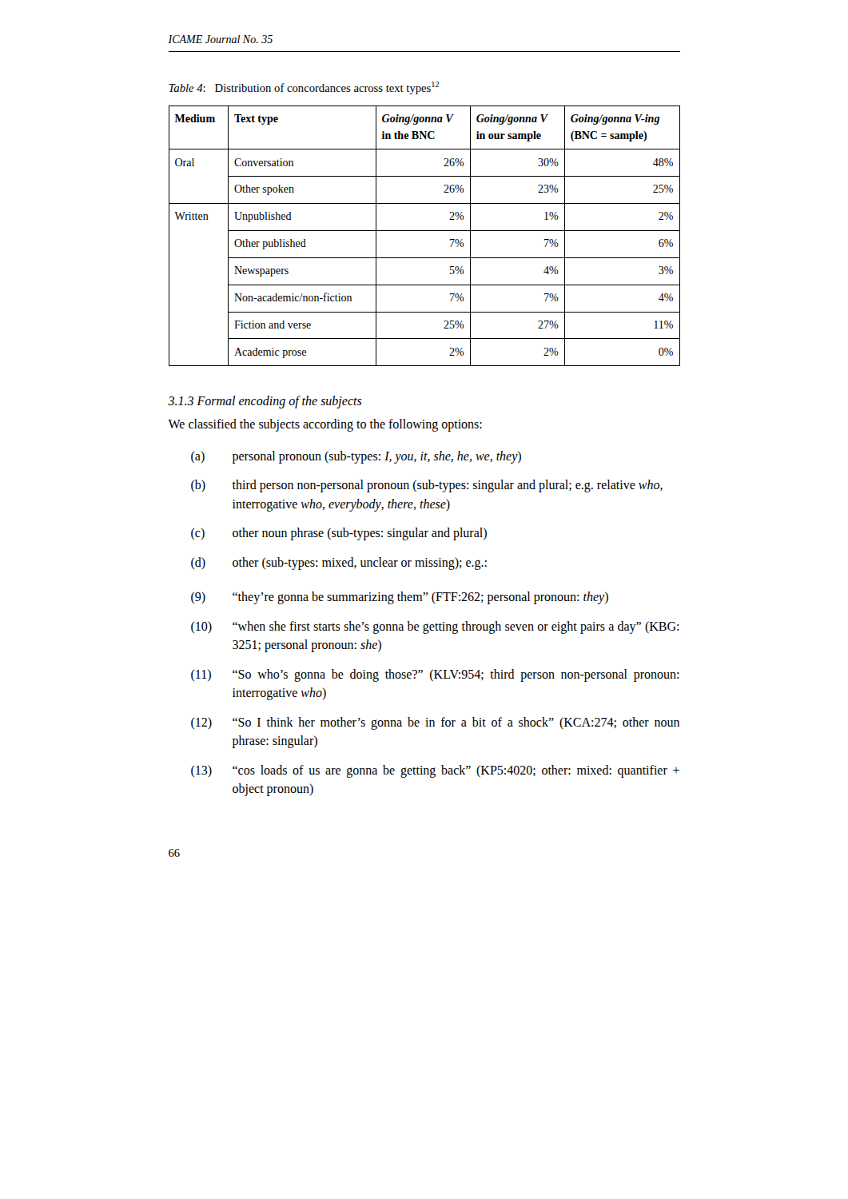ICAME Journal No. 35
Table 4: Distribution of concordances across text types12
| Medium | Text type | Going/gonna V in the BNC | Going/gonna V in our sample | Going/gonna V-ing (BNC = sample) |
| --- | --- | --- | --- | --- |
| Oral | Conversation | 26% | 30% | 48% |
| Other spoken | 26% | 23% | 25% |
| Written | Unpublished | 2% | 1% | 2% |
| Other published | 7% | 7% | 6% |
| Newspapers | 5% | 4% | 3% |
| Non-academic/non-fiction | 7% | 7% | 4% |
| Fiction and verse | 25% | 27% | 11% |
| Academic prose | 2% | 2% | 0% |
3.1.3 Formal encoding of the subjects
We classified the subjects according to the following options:
(a) personal pronoun (sub-types: I, you, it, she, he, we, they)
(b) third person non-personal pronoun (sub-types: singular and plural; e.g. relative who, interrogative who, everybody, there, these)
(c) other noun phrase (sub-types: singular and plural)
(d) other (sub-types: mixed, unclear or missing); e.g.:
(9) “they’re gonna be summarizing them” (FTF:262; personal pronoun: they)
(10) “when she first starts she’s gonna be getting through seven or eight pairs a day” (KBG: 3251; personal pronoun: she)
(11) “So who’s gonna be doing those?” (KLV:954; third person non-personal pronoun: interrogative who)
(12) “So I think her mother’s gonna be in for a bit of a shock” (KCA:274; other noun phrase: singular)
(13) “cos loads of us are gonna be getting back” (KP5:4020; other: mixed: quantifier + object pronoun)
66